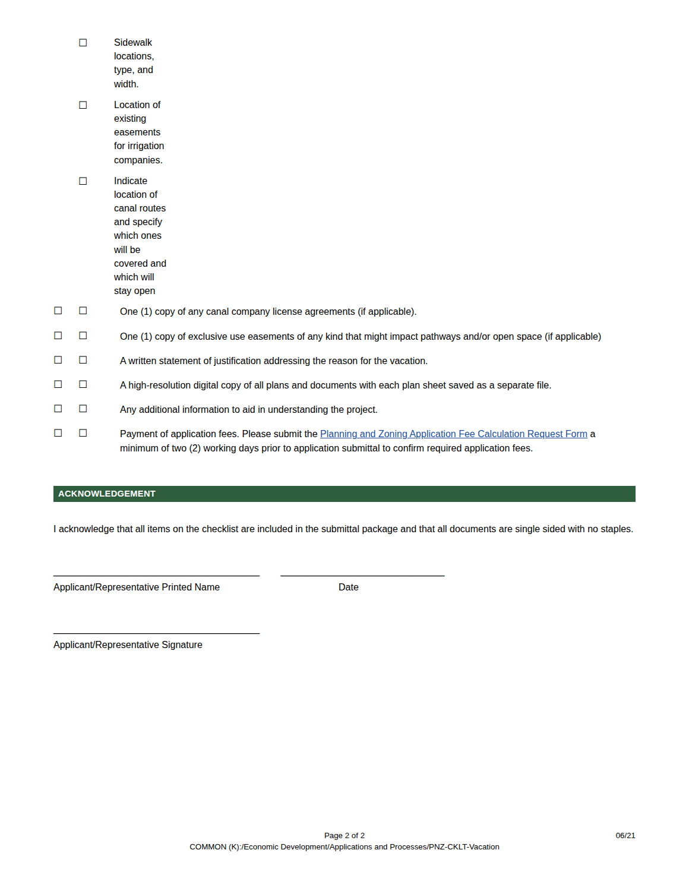| | / ☐ / Sidewalk locations, type, and width. / / ☐ / Location of existing easements for irrigation companies. / / ☐ / Indicate location of canal routes and specify which ones will be covered and which will stay open / | |
| ☐ | ☐ | One (1) copy of any canal company license agreements (if applicable). |
| ☐ | ☐ | One (1) copy of exclusive use easements of any kind that might impact pathways and/or open space (if applicable) |
| ☐ | ☐ | A written statement of justification addressing the reason for the vacation. |
| ☐ | ☐ | A high-resolution digital copy of all plans and documents with each plan sheet saved as a separate file. |
| ☐ | ☐ | Any additional information to aid in understanding the project. |
| ☐ | ☐ | Payment of application fees. Please submit the Planning and Zoning Application Fee Calculation Request Form a minimum of two (2) working days prior to application submittal to confirm required application fees. |
ACKNOWLEDGEMENT
I acknowledge that all items on the checklist are included in the submittal package and that all documents are single sided with no staples.
_______________________________________ _______________________________
Applicant/Representative Printed Name Date
_______________________________________
Applicant/Representative Signature
06/21
Page 2 of 2
COMMON (K):/Economic Development/Applications and Processes/PNZ-CKLT-Vacation